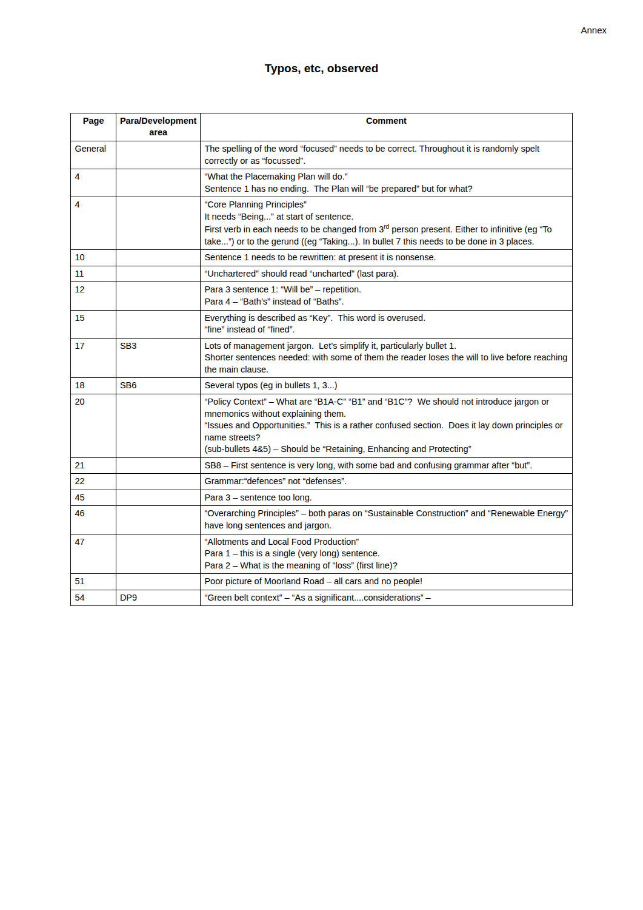Annex
Typos, etc, observed
| Page | Para/Development area | Comment |
| --- | --- | --- |
| General | | The spelling of the word “focused” needs to be correct. Throughout it is randomly spelt correctly or as “focussed”. |
| 4 | | “What the Placemaking Plan will do.” Sentence 1 has no ending. The Plan will “be prepared” but for what? |
| 4 | | “Core Planning Principles” It needs “Being...” at start of sentence. First verb in each needs to be changed from 3 rd person present. Either to infinitive (eg “To take...”) or to the gerund ((eg “Taking...). In bullet 7 this needs to be done in 3 places. |
| 10 | | Sentence 1 needs to be rewritten: at present it is nonsense. |
| 11 | | “Unchartered” should read “uncharted” (last para). |
| 12 | | Para 3 sentence 1: “Will be” – repetition. Para 4 – “Bath’s” instead of “Baths”. |
| 15 | | Everything is described as “Key”. This word is overused. “fine” instead of “fined”. |
| 17 | SB3 | Lots of management jargon. Let’s simplify it, particularly bullet 1. Shorter sentences needed: with some of them the reader loses the will to live before reaching the main clause. |
| 18 | SB6 | Several typos (eg in bullets 1, 3...) |
| 20 | | “Policy Context” – What are “B1A-C” “B1” and “B1C”? We should not introduce jargon or mnemonics without explaining them. “Issues and Opportunities.” This is a rather confused section. Does it lay down principles or name streets? (sub-bullets 4&5) – Should be “Retaining, Enhancing and Protecting” |
| 21 | | SB8 – First sentence is very long, with some bad and confusing grammar after “but”. |
| 22 | | Grammar:“defences” not “defenses”. |
| 45 | | Para 3 – sentence too long. |
| 46 | | “Overarching Principles” – both paras on “Sustainable Construction” and “Renewable Energy” have long sentences and jargon. |
| 47 | | “Allotments and Local Food Production” Para 1 – this is a single (very long) sentence. Para 2 – What is the meaning of “loss” (first line)? |
| 51 | | Poor picture of Moorland Road – all cars and no people! |
| 54 | DP9 | “Green belt context” – “As a significant....considerations” – |